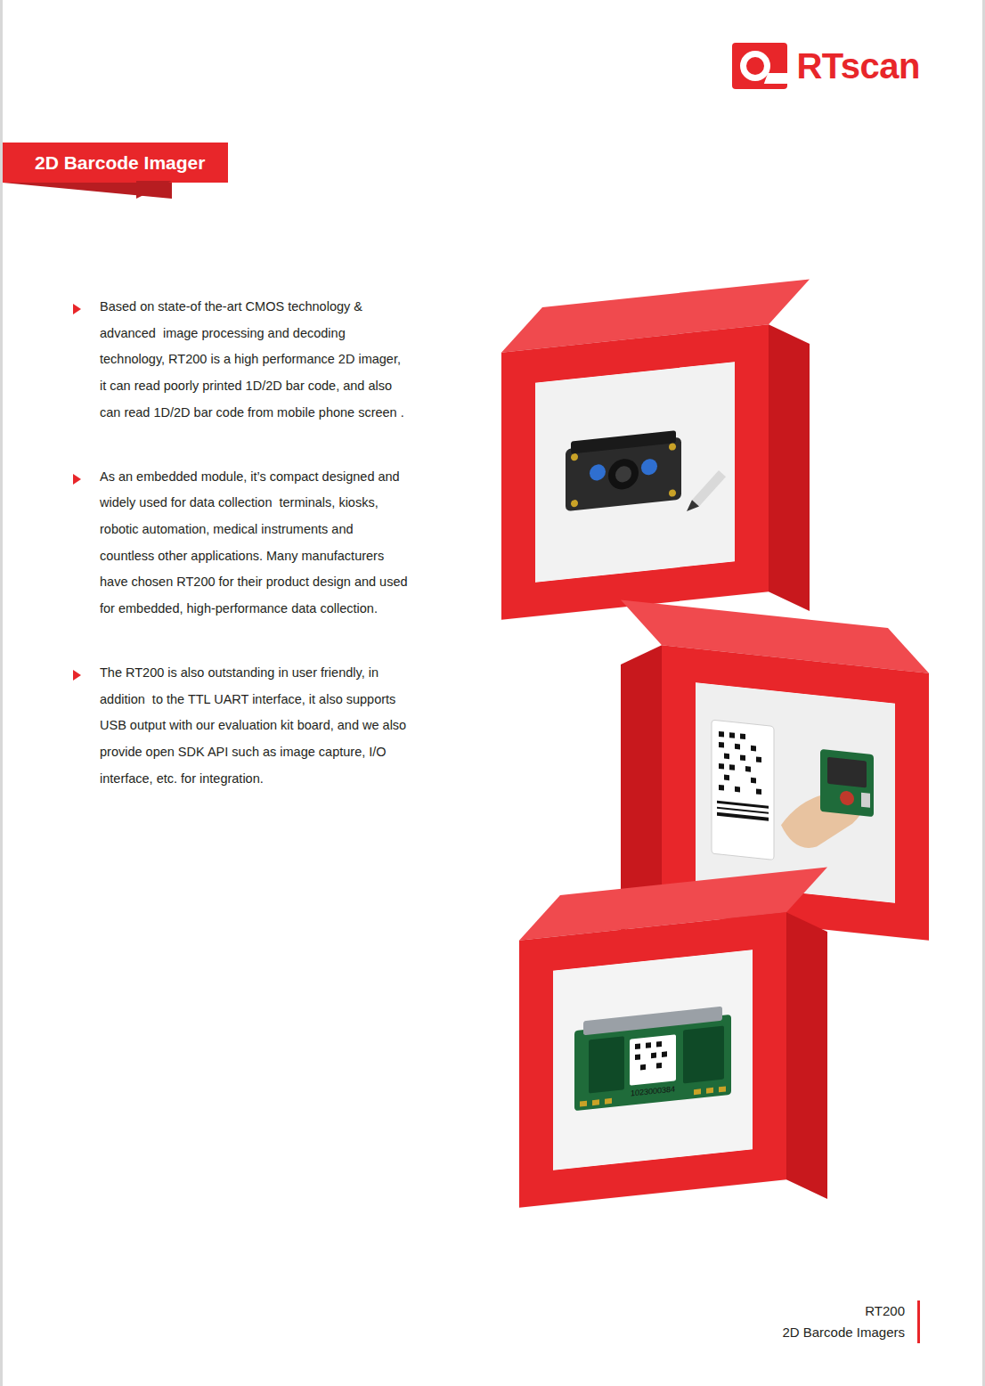RTscan
2D Barcode Imager
Based on state-of the-art CMOS technology & advanced image processing and decoding technology, RT200 is a high performance 2D imager, it can read poorly printed 1D/2D bar code, and also can read 1D/2D bar code from mobile phone screen .
As an embedded module, it’s compact designed and widely used for data collection terminals, kiosks, robotic automation, medical instruments and countless other applications. Many manufacturers have chosen RT200 for their product design and used for embedded, high-performance data collection.
The RT200 is also outstanding in user friendly, in addition to the TTL UART interface, it also supports USB output with our evaluation kit board, and we also provide open SDK API such as image capture, I/O interface, etc. for integration.
1023000384
RT200
2D Barcode Imagers